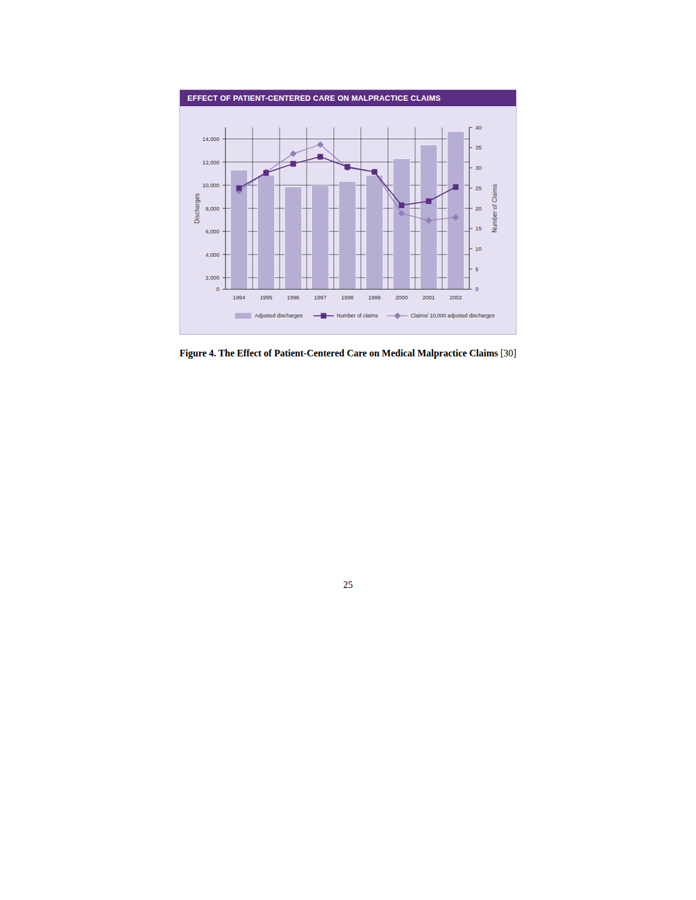EFFECT OF PATIENT-CENTERED CARE ON MALPRACTICE CLAIMS
0 2,000 4,000 6,000 8,000 10,000 12,000 14,000 0 5 10 15 20 25 30 35 40 1994 1995 1996 1997 1998 1999 2000 2001 2002 Discharges Number of Claims Adjusted discharges Number of claims Claims/ 10,000 adjusted discharges
Figure 4. The Effect of Patient-Centered Care on Medical Malpractice Claims [30]
25